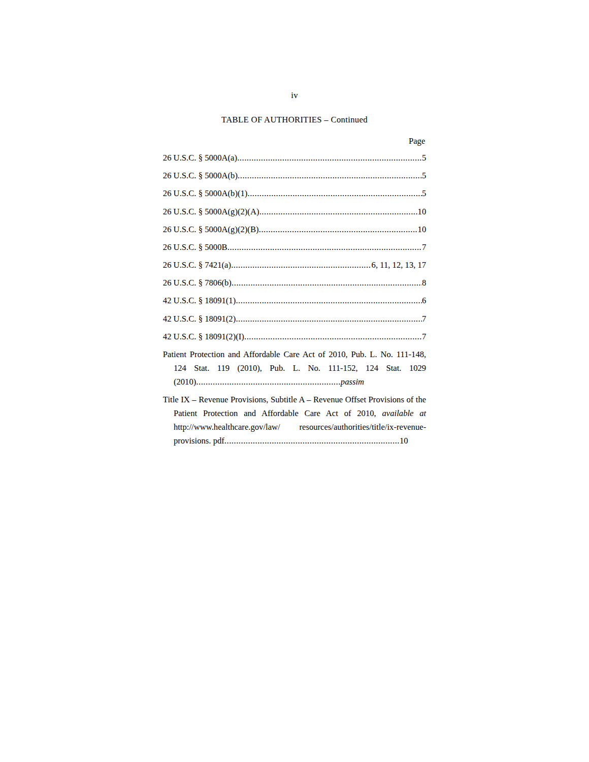iv
TABLE OF AUTHORITIES – Continued
Page
26 U.S.C. § 5000A(a) ..................................................................................... 5
26 U.S.C. § 5000A(b) ..................................................................................... 5
26 U.S.C. § 5000A(b)(1) ..................................................................................... 5
26 U.S.C. § 5000A(g)(2)(A) ..................................................................................... 10
26 U.S.C. § 5000A(g)(2)(B) ..................................................................................... 10
26 U.S.C. § 5000B ..................................................................................... 7
26 U.S.C. § 7421(a) ..................................................................................... 6, 11, 12, 13, 17
26 U.S.C. § 7806(b) ..................................................................................... 8
42 U.S.C. § 18091(1) ..................................................................................... 6
42 U.S.C. § 18091(2) ..................................................................................... 7
42 U.S.C. § 18091(2)(I) ..................................................................................... 7
Patient Protection and Affordable Care Act of 2010, Pub. L. No. 111-148, 124 Stat. 119 (2010), Pub. L. No. 111-152, 124 Stat. 1029 (2010)............................................................. passim
Title IX – Revenue Provisions, Subtitle A – Revenue Offset Provisions of the Patient Protection and Affordable Care Act of 2010, available at http://www.healthcare.gov/law/ resources/authorities/title/ix-revenue-provisions. pdf.......................................................................... 10